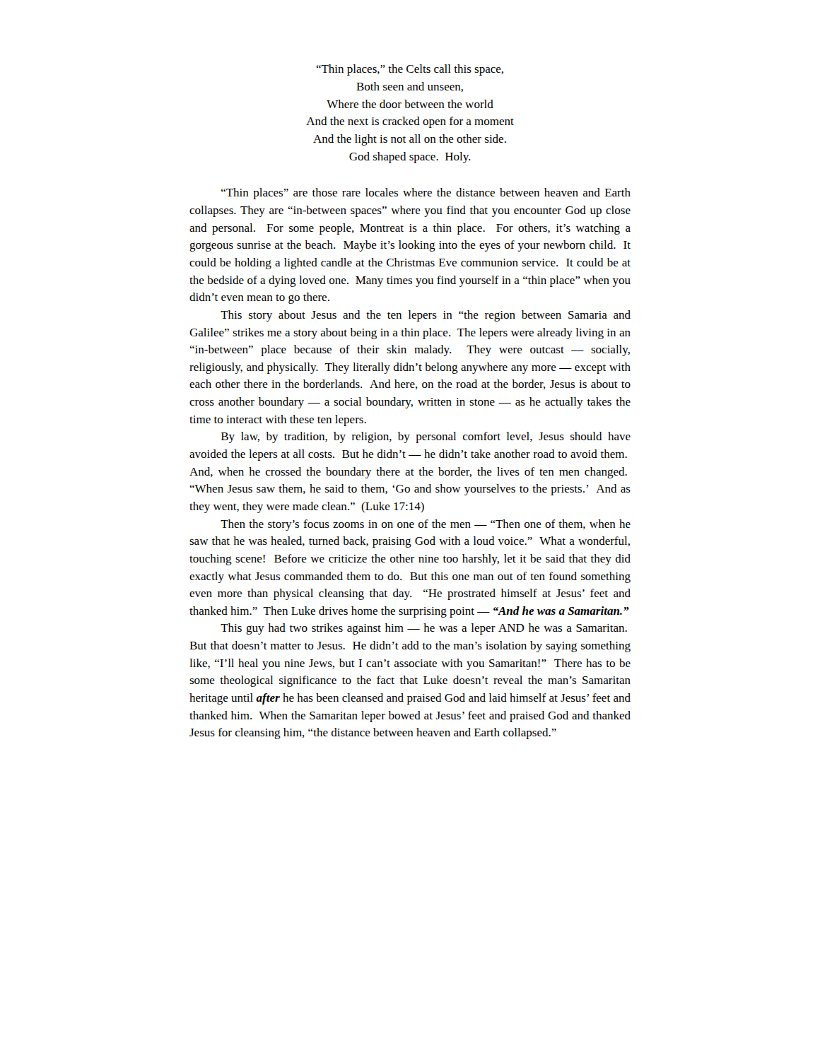“Thin places,” the Celts call this space,
Both seen and unseen,
Where the door between the world
And the next is cracked open for a moment
And the light is not all on the other side.
God shaped space. Holy.
“Thin places” are those rare locales where the distance between heaven and Earth collapses. They are “in-between spaces” where you find that you encounter God up close and personal. For some people, Montreat is a thin place. For others, it’s watching a gorgeous sunrise at the beach. Maybe it’s looking into the eyes of your newborn child. It could be holding a lighted candle at the Christmas Eve communion service. It could be at the bedside of a dying loved one. Many times you find yourself in a “thin place” when you didn’t even mean to go there.
This story about Jesus and the ten lepers in “the region between Samaria and Galilee” strikes me a story about being in a thin place. The lepers were already living in an “in-between” place because of their skin malady. They were outcast — socially, religiously, and physically. They literally didn’t belong anywhere any more — except with each other there in the borderlands. And here, on the road at the border, Jesus is about to cross another boundary — a social boundary, written in stone — as he actually takes the time to interact with these ten lepers.
By law, by tradition, by religion, by personal comfort level, Jesus should have avoided the lepers at all costs. But he didn’t — he didn’t take another road to avoid them. And, when he crossed the boundary there at the border, the lives of ten men changed. “When Jesus saw them, he said to them, ‘Go and show yourselves to the priests.’ And as they went, they were made clean.” (Luke 17:14)
Then the story’s focus zooms in on one of the men — “Then one of them, when he saw that he was healed, turned back, praising God with a loud voice.” What a wonderful, touching scene! Before we criticize the other nine too harshly, let it be said that they did exactly what Jesus commanded them to do. But this one man out of ten found something even more than physical cleansing that day. “He prostrated himself at Jesus’ feet and thanked him.” Then Luke drives home the surprising point — “And he was a Samaritan.”
This guy had two strikes against him — he was a leper AND he was a Samaritan. But that doesn’t matter to Jesus. He didn’t add to the man’s isolation by saying something like, “I’ll heal you nine Jews, but I can’t associate with you Samaritan!” There has to be some theological significance to the fact that Luke doesn’t reveal the man’s Samaritan heritage until after he has been cleansed and praised God and laid himself at Jesus’ feet and thanked him. When the Samaritan leper bowed at Jesus’ feet and praised God and thanked Jesus for cleansing him, “the distance between heaven and Earth collapsed.”